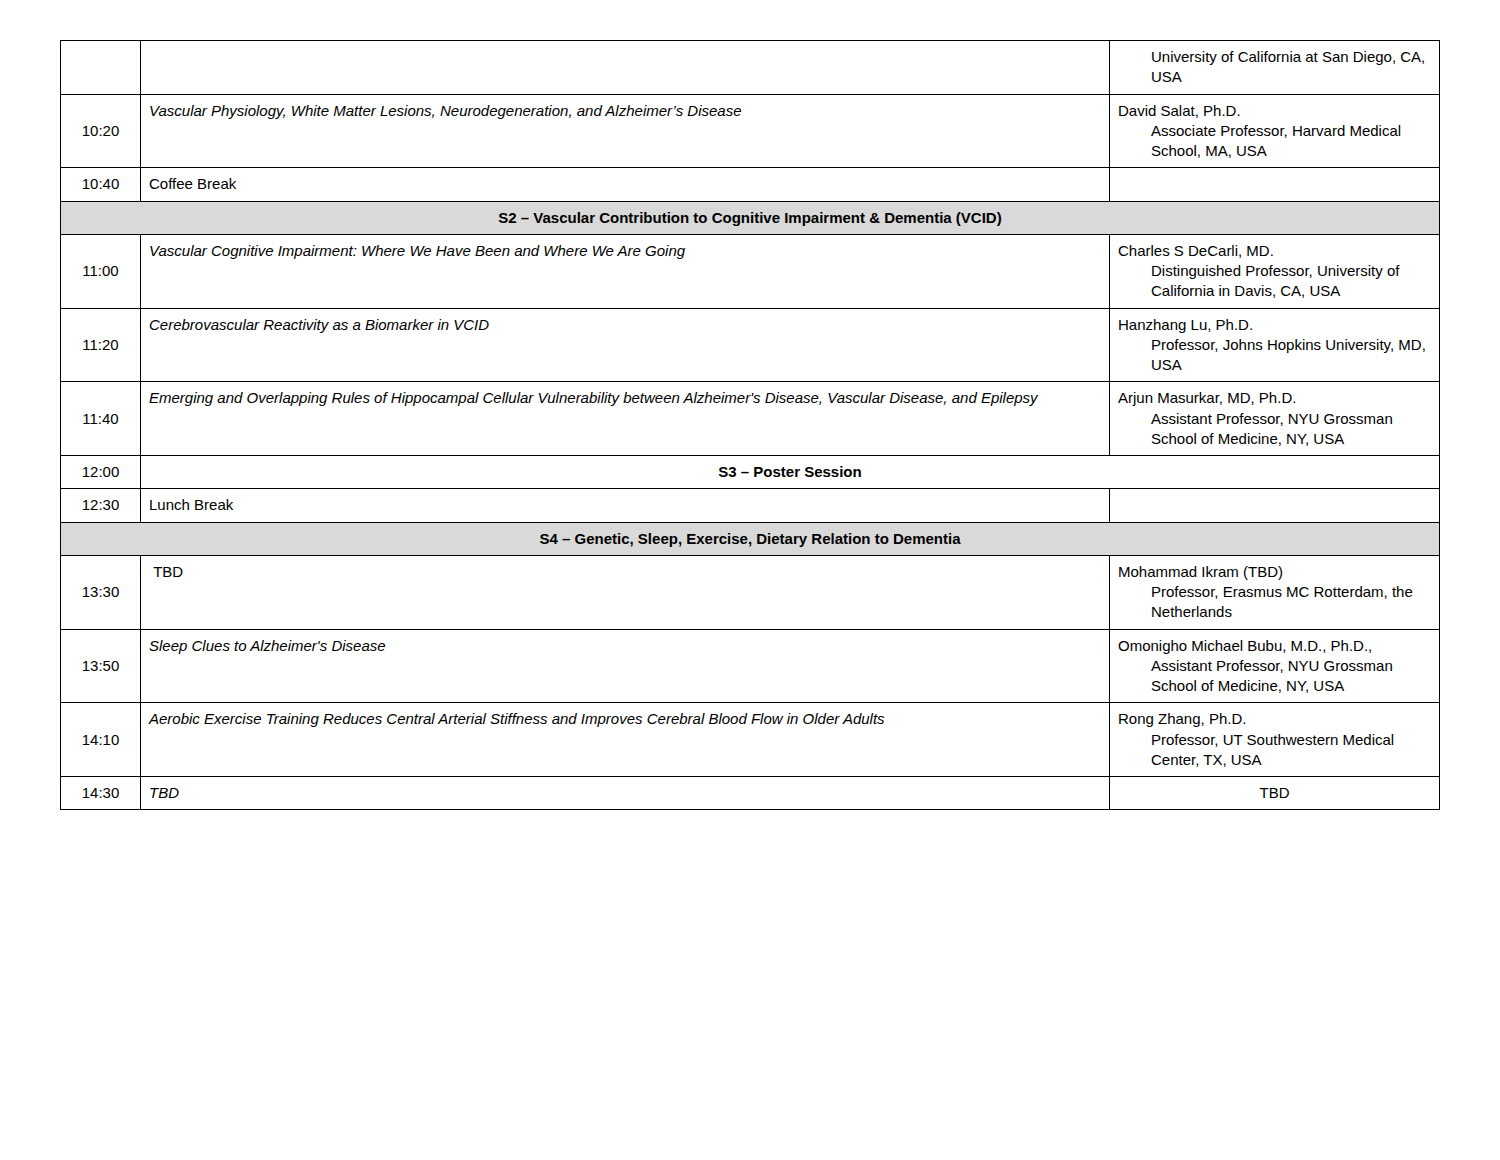| | | University of California at San Diego, CA, USA |
| 10:20 | Vascular Physiology, White Matter Lesions, Neurodegeneration, and Alzheimer’s Disease | David Salat, Ph.D. Associate Professor, Harvard Medical School, MA, USA |
| 10:40 | Coffee Break | |
| S2 – Vascular Contribution to Cognitive Impairment & Dementia (VCID) |
| 11:00 | Vascular Cognitive Impairment: Where We Have Been and Where We Are Going | Charles S DeCarli, MD. Distinguished Professor, University of California in Davis, CA, USA |
| 11:20 | Cerebrovascular Reactivity as a Biomarker in VCID | Hanzhang Lu, Ph.D. Professor, Johns Hopkins University, MD, USA |
| 11:40 | Emerging and Overlapping Rules of Hippocampal Cellular Vulnerability between Alzheimer's Disease, Vascular Disease, and Epilepsy | Arjun Masurkar, MD, Ph.D. Assistant Professor, NYU Grossman School of Medicine, NY, USA |
| 12:00 | S3 – Poster Session |
| 12:30 | Lunch Break | |
| S4 – Genetic, Sleep, Exercise, Dietary Relation to Dementia |
| 13:30 | TBD | Mohammad Ikram (TBD) Professor, Erasmus MC Rotterdam, the Netherlands |
| 13:50 | Sleep Clues to Alzheimer's Disease | Omonigho Michael Bubu, M.D., Ph.D., Assistant Professor, NYU Grossman School of Medicine, NY, USA |
| 14:10 | Aerobic Exercise Training Reduces Central Arterial Stiffness and Improves Cerebral Blood Flow in Older Adults | Rong Zhang, Ph.D. Professor, UT Southwestern Medical Center, TX, USA |
| 14:30 | TBD | TBD |